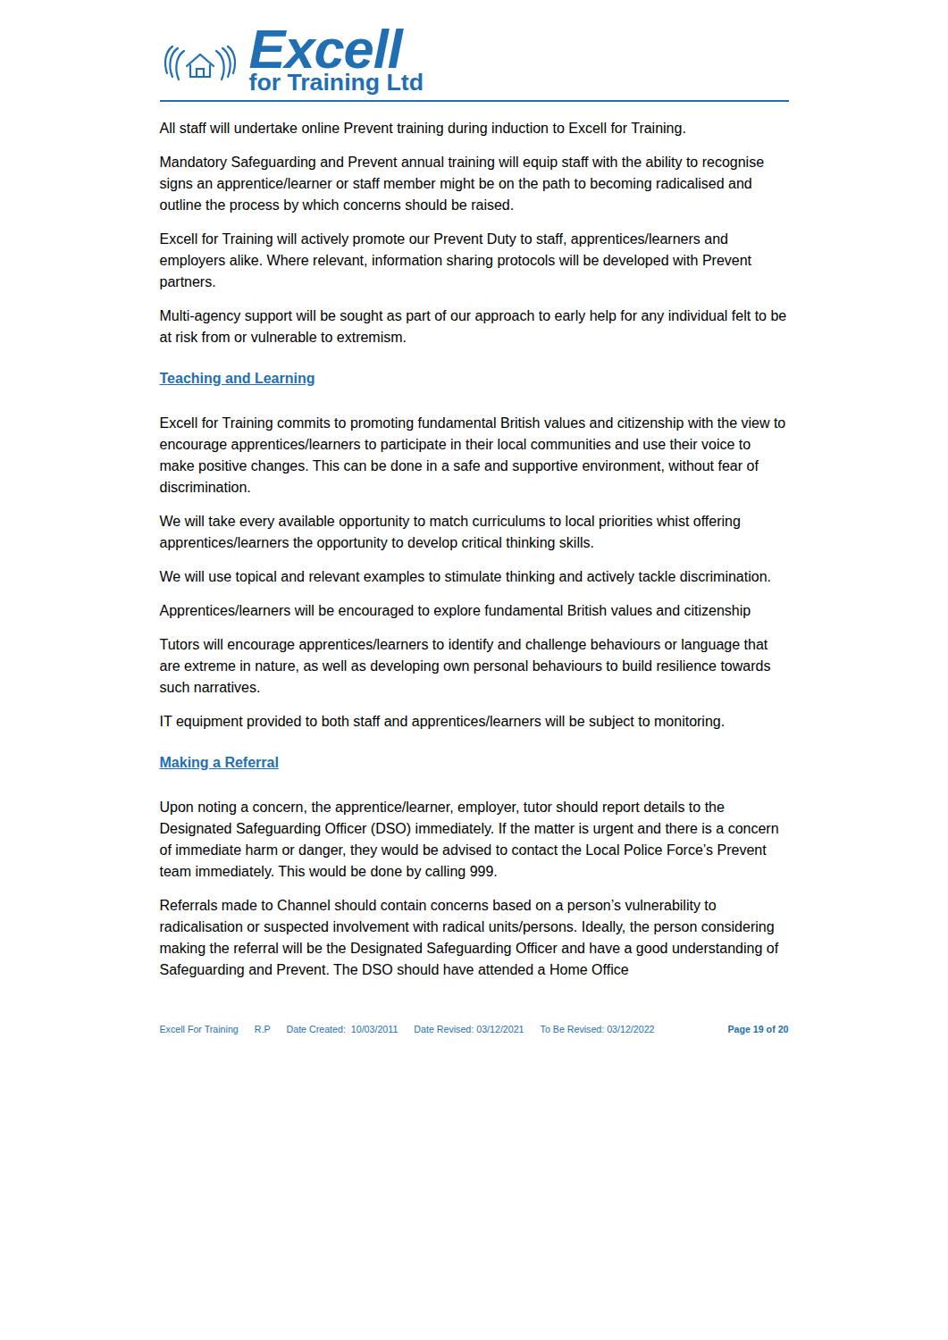Excell
for Training Ltd
All staff will undertake online Prevent training during induction to Excell for Training.
Mandatory Safeguarding and Prevent annual training will equip staff with the ability to recognise signs an apprentice/learner or staff member might be on the path to becoming radicalised and outline the process by which concerns should be raised.
Excell for Training will actively promote our Prevent Duty to staff, apprentices/learners and employers alike. Where relevant, information sharing protocols will be developed with Prevent partners.
Multi-agency support will be sought as part of our approach to early help for any individual felt to be at risk from or vulnerable to extremism.
Teaching and Learning
Excell for Training commits to promoting fundamental British values and citizenship with the view to encourage apprentices/learners to participate in their local communities and use their voice to make positive changes. This can be done in a safe and supportive environment, without fear of discrimination.
We will take every available opportunity to match curriculums to local priorities whist offering apprentices/learners the opportunity to develop critical thinking skills.
We will use topical and relevant examples to stimulate thinking and actively tackle discrimination.
Apprentices/learners will be encouraged to explore fundamental British values and citizenship
Tutors will encourage apprentices/learners to identify and challenge behaviours or language that are extreme in nature, as well as developing own personal behaviours to build resilience towards such narratives.
IT equipment provided to both staff and apprentices/learners will be subject to monitoring.
Making a Referral
Upon noting a concern, the apprentice/learner, employer, tutor should report details to the Designated Safeguarding Officer (DSO) immediately. If the matter is urgent and there is a concern of immediate harm or danger, they would be advised to contact the Local Police Force’s Prevent team immediately. This would be done by calling 999.
Referrals made to Channel should contain concerns based on a person’s vulnerability to radicalisation or suspected involvement with radical units/persons. Ideally, the person considering making the referral will be the Designated Safeguarding Officer and have a good understanding of Safeguarding and Prevent. The DSO should have attended a Home Office
Excell For Training R.P Date Created: 10/03/2011 Date Revised: 03/12/2021 To Be Revised: 03/12/2022 Page 19 of 20